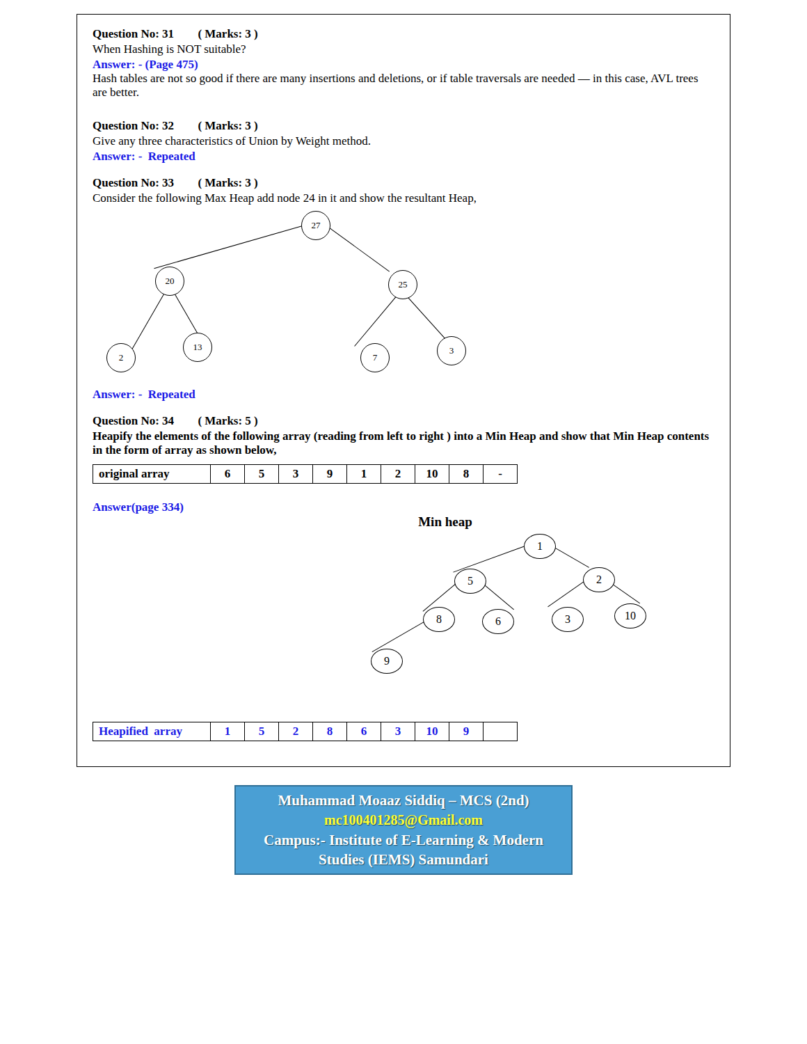Question No: 31 ( Marks: 3 )
When Hashing is NOT suitable?
Answer: - (Page 475)
Hash tables are not so good if there are many insertions and deletions, or if table traversals are needed — in this case, AVL trees are better.
Question No: 32 ( Marks: 3 )
Give any three characteristics of Union by Weight method.
Answer: - Repeated
Question No: 33 ( Marks: 3 )
Consider the following Max Heap add node 24 in it and show the resultant Heap,
27
20
25
2
13
7
3
Answer: - Repeated
Question No: 34 ( Marks: 5 )
Heapify the elements of the following array (reading from left to right ) into a Min Heap and show that Min Heap contents in the form of array as shown below,
| original array | 6 | 5 | 3 | 9 | 1 | 2 | 10 | 8 | - |
Answer(page 334)
Min heap
1
5
2
8
6
3
10
9
| Heapified array | 1 | 5 | 2 | 8 | 6 | 3 | 10 | 9 | |
Muhammad Moaaz Siddiq – MCS (2nd)
mc100401285@Gmail.com
Campus:- Institute of E-Learning & Modern
Studies (IEMS) Samundari